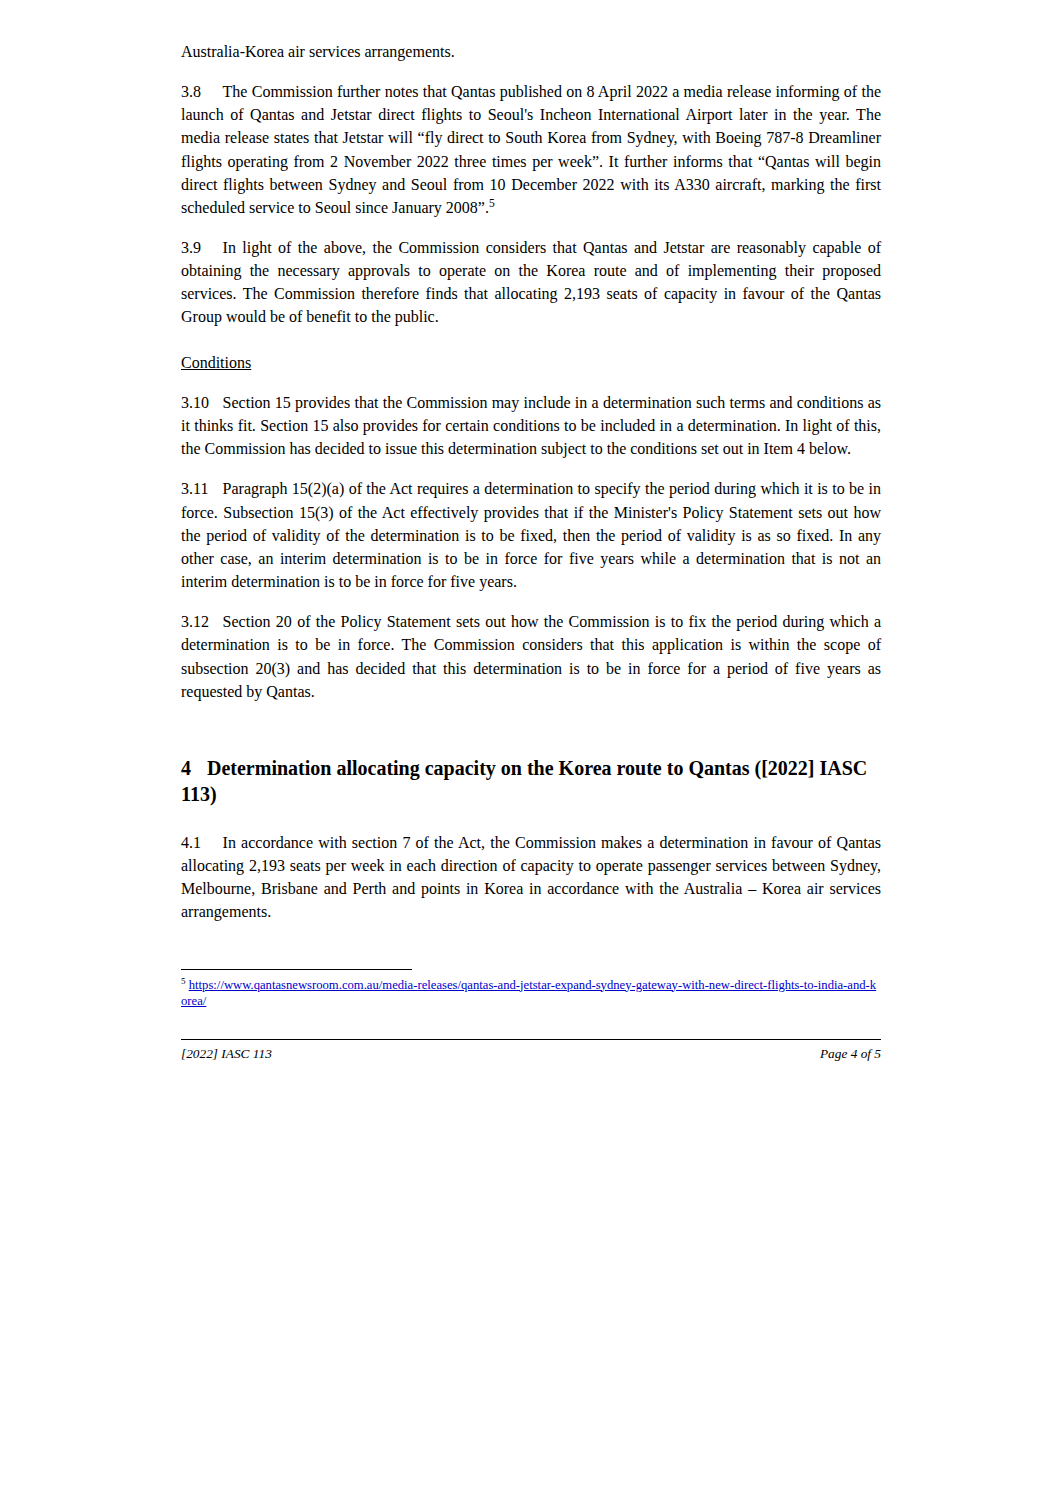Australia-Korea air services arrangements.
3.8 The Commission further notes that Qantas published on 8 April 2022 a media release informing of the launch of Qantas and Jetstar direct flights to Seoul's Incheon International Airport later in the year. The media release states that Jetstar will “fly direct to South Korea from Sydney, with Boeing 787-8 Dreamliner flights operating from 2 November 2022 three times per week”. It further informs that “Qantas will begin direct flights between Sydney and Seoul from 10 December 2022 with its A330 aircraft, marking the first scheduled service to Seoul since January 2008”.5
3.9 In light of the above, the Commission considers that Qantas and Jetstar are reasonably capable of obtaining the necessary approvals to operate on the Korea route and of implementing their proposed services. The Commission therefore finds that allocating 2,193 seats of capacity in favour of the Qantas Group would be of benefit to the public.
Conditions
3.10 Section 15 provides that the Commission may include in a determination such terms and conditions as it thinks fit. Section 15 also provides for certain conditions to be included in a determination. In light of this, the Commission has decided to issue this determination subject to the conditions set out in Item 4 below.
3.11 Paragraph 15(2)(a) of the Act requires a determination to specify the period during which it is to be in force. Subsection 15(3) of the Act effectively provides that if the Minister's Policy Statement sets out how the period of validity of the determination is to be fixed, then the period of validity is as so fixed. In any other case, an interim determination is to be in force for five years while a determination that is not an interim determination is to be in force for five years.
3.12 Section 20 of the Policy Statement sets out how the Commission is to fix the period during which a determination is to be in force. The Commission considers that this application is within the scope of subsection 20(3) and has decided that this determination is to be in force for a period of five years as requested by Qantas.
4 Determination allocating capacity on the Korea route to Qantas ([2022] IASC 113)
4.1 In accordance with section 7 of the Act, the Commission makes a determination in favour of Qantas allocating 2,193 seats per week in each direction of capacity to operate passenger services between Sydney, Melbourne, Brisbane and Perth and points in Korea in accordance with the Australia – Korea air services arrangements.
5 https://www.qantasnewsroom.com.au/media-releases/qantas-and-jetstar-expand-sydney-gateway-with-new-direct-flights-to-india-and-korea/
[2022] IASC 113 Page 4 of 5